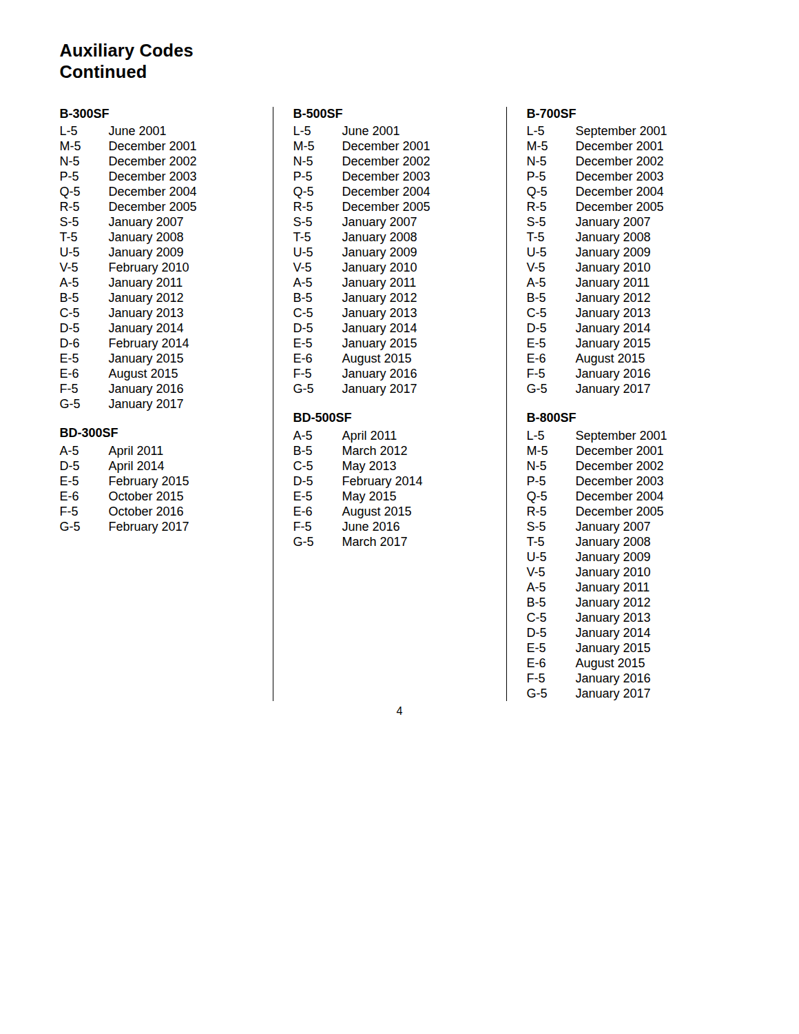Auxiliary Codes
Continued
B-300SF
| L-5 | June 2001 |
| M-5 | December 2001 |
| N-5 | December 2002 |
| P-5 | December 2003 |
| Q-5 | December 2004 |
| R-5 | December 2005 |
| S-5 | January 2007 |
| T-5 | January 2008 |
| U-5 | January 2009 |
| V-5 | February 2010 |
| A-5 | January 2011 |
| B-5 | January 2012 |
| C-5 | January 2013 |
| D-5 | January 2014 |
| D-6 | February 2014 |
| E-5 | January 2015 |
| E-6 | August 2015 |
| F-5 | January 2016 |
| G-5 | January 2017 |
BD-300SF
| A-5 | April 2011 |
| D-5 | April 2014 |
| E-5 | February 2015 |
| E-6 | October 2015 |
| F-5 | October 2016 |
| G-5 | February 2017 |
B-500SF
| L-5 | June 2001 |
| M-5 | December 2001 |
| N-5 | December 2002 |
| P-5 | December 2003 |
| Q-5 | December 2004 |
| R-5 | December 2005 |
| S-5 | January 2007 |
| T-5 | January 2008 |
| U-5 | January 2009 |
| V-5 | January 2010 |
| A-5 | January 2011 |
| B-5 | January 2012 |
| C-5 | January 2013 |
| D-5 | January 2014 |
| E-5 | January 2015 |
| E-6 | August 2015 |
| F-5 | January 2016 |
| G-5 | January 2017 |
BD-500SF
| A-5 | April 2011 |
| B-5 | March 2012 |
| C-5 | May 2013 |
| D-5 | February 2014 |
| E-5 | May 2015 |
| E-6 | August 2015 |
| F-5 | June 2016 |
| G-5 | March 2017 |
B-700SF
| L-5 | September 2001 |
| M-5 | December 2001 |
| N-5 | December 2002 |
| P-5 | December 2003 |
| Q-5 | December 2004 |
| R-5 | December 2005 |
| S-5 | January 2007 |
| T-5 | January 2008 |
| U-5 | January 2009 |
| V-5 | January 2010 |
| A-5 | January 2011 |
| B-5 | January 2012 |
| C-5 | January 2013 |
| D-5 | January 2014 |
| E-5 | January 2015 |
| E-6 | August 2015 |
| F-5 | January 2016 |
| G-5 | January 2017 |
B-800SF
| L-5 | September 2001 |
| M-5 | December 2001 |
| N-5 | December 2002 |
| P-5 | December 2003 |
| Q-5 | December 2004 |
| R-5 | December 2005 |
| S-5 | January 2007 |
| T-5 | January 2008 |
| U-5 | January 2009 |
| V-5 | January 2010 |
| A-5 | January 2011 |
| B-5 | January 2012 |
| C-5 | January 2013 |
| D-5 | January 2014 |
| E-5 | January 2015 |
| E-6 | August 2015 |
| F-5 | January 2016 |
| G-5 | January 2017 |
4